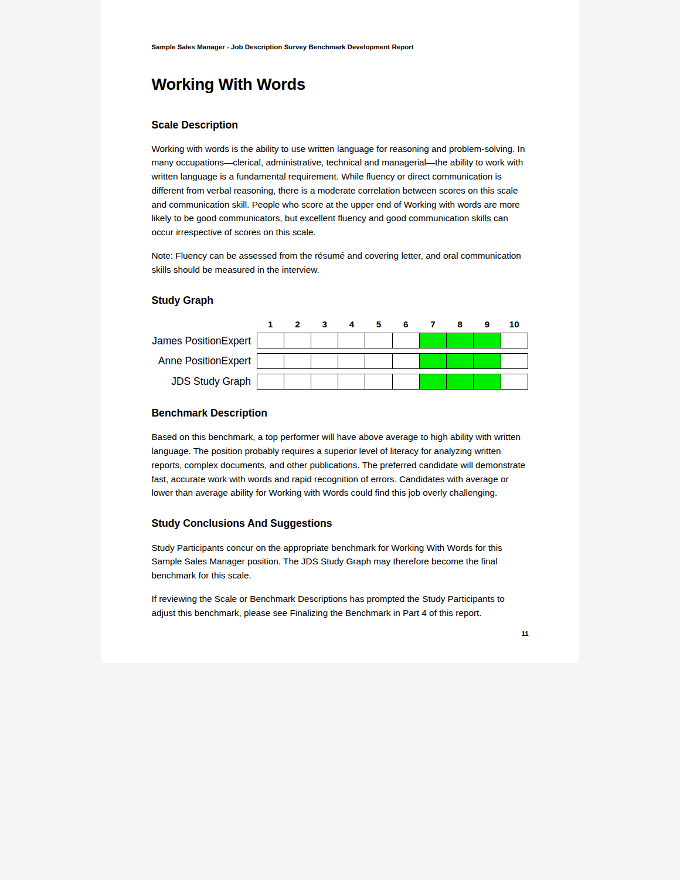Sample Sales Manager - Job Description Survey Benchmark Development Report
Working With Words
Scale Description
Working with words is the ability to use written language for reasoning and problem-solving. In many occupations—clerical, administrative, technical and managerial—the ability to work with written language is a fundamental requirement. While fluency or direct communication is different from verbal reasoning, there is a moderate correlation between scores on this scale and communication skill. People who score at the upper end of Working with words are more likely to be good communicators, but excellent fluency and good communication skills can occur irrespective of scores on this scale.
Note: Fluency can be assessed from the résumé and covering letter, and oral communication skills should be measured in the interview.
Study Graph
| | 1 | 2 | 3 | 4 | 5 | 6 | 7 | 8 | 9 | 10 |
| James PositionExpert | | | | | | | | | | |
| Anne PositionExpert | | | | | | | | | | |
| JDS Study Graph | | | | | | | | | | |
Benchmark Description
Based on this benchmark, a top performer will have above average to high ability with written language. The position probably requires a superior level of literacy for analyzing written reports, complex documents, and other publications. The preferred candidate will demonstrate fast, accurate work with words and rapid recognition of errors. Candidates with average or lower than average ability for Working with Words could find this job overly challenging.
Study Conclusions And Suggestions
Study Participants concur on the appropriate benchmark for Working With Words for this Sample Sales Manager position. The JDS Study Graph may therefore become the final benchmark for this scale.
If reviewing the Scale or Benchmark Descriptions has prompted the Study Participants to adjust this benchmark, please see Finalizing the Benchmark in Part 4 of this report.
11